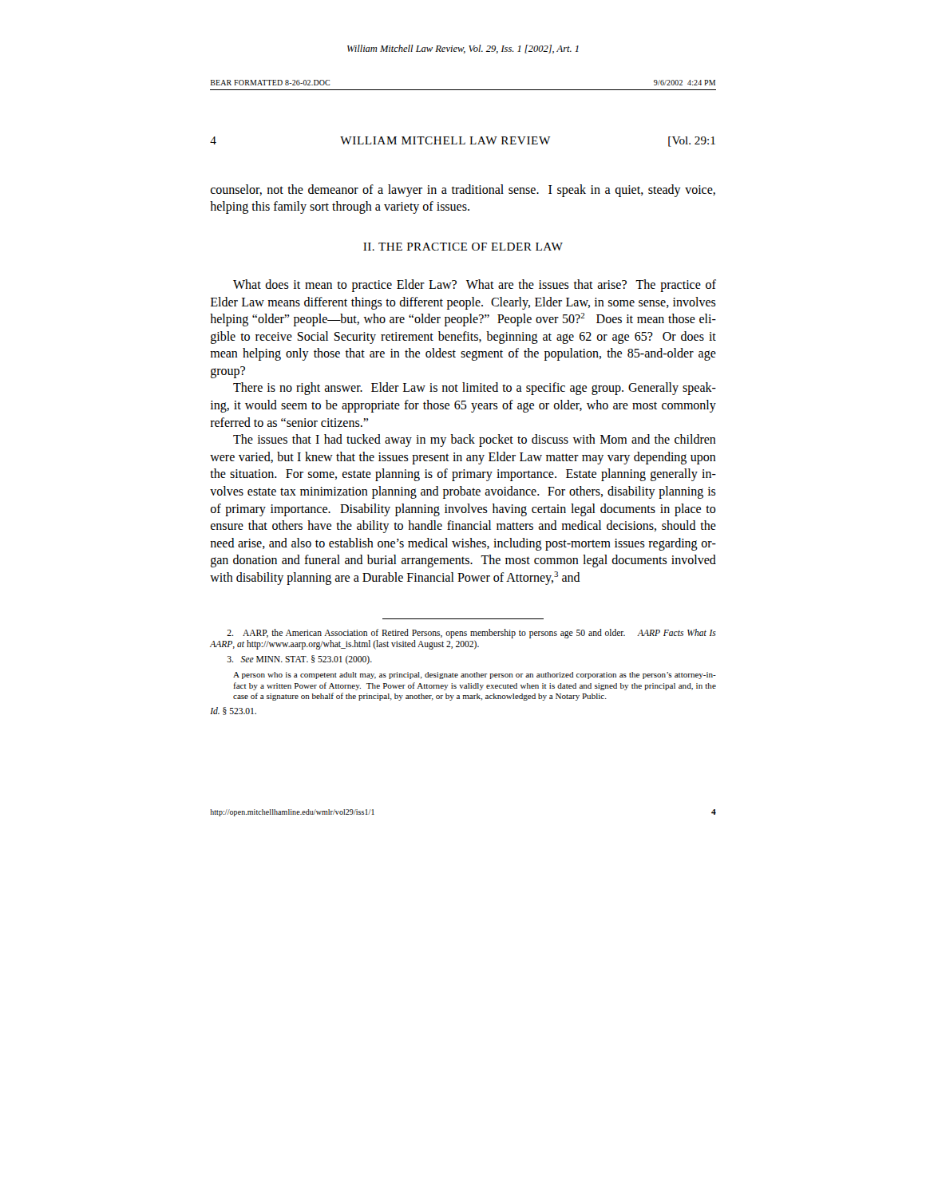William Mitchell Law Review, Vol. 29, Iss. 1 [2002], Art. 1
Bear formatted 8-26-02.doc 9/6/2002 4:24 PM
4 WILLIAM MITCHELL LAW REVIEW [Vol. 29:1
counselor, not the demeanor of a lawyer in a traditional sense. I speak in a quiet, steady voice, helping this family sort through a variety of issues.
II. THE PRACTICE OF ELDER LAW
What does it mean to practice Elder Law? What are the issues that arise? The practice of Elder Law means different things to different people. Clearly, Elder Law, in some sense, involves helping “older” people—but, who are “older people?” People over 50?2 Does it mean those eligible to receive Social Security retirement benefits, beginning at age 62 or age 65? Or does it mean helping only those that are in the oldest segment of the population, the 85-and-older age group?
There is no right answer. Elder Law is not limited to a specific age group. Generally speaking, it would seem to be appropriate for those 65 years of age or older, who are most commonly referred to as “senior citizens.”
The issues that I had tucked away in my back pocket to discuss with Mom and the children were varied, but I knew that the issues present in any Elder Law matter may vary depending upon the situation. For some, estate planning is of primary importance. Estate planning generally involves estate tax minimization planning and probate avoidance. For others, disability planning is of primary importance. Disability planning involves having certain legal documents in place to ensure that others have the ability to handle financial matters and medical decisions, should the need arise, and also to establish one’s medical wishes, including post-mortem issues regarding organ donation and funeral and burial arrangements. The most common legal documents involved with disability planning are a Durable Financial Power of Attorney,3 and
2. AARP, the American Association of Retired Persons, opens membership to persons age 50 and older. AARP Facts What Is AARP, at http://www.aarp.org/what_is.html (last visited August 2, 2002).
3. See MINN. STAT. § 523.01 (2000).
A person who is a competent adult may, as principal, designate another person or an authorized corporation as the person’s attorney-in-fact by a written Power of Attorney. The Power of Attorney is validly executed when it is dated and signed by the principal and, in the case of a signature on behalf of the principal, by another, or by a mark, acknowledged by a Notary Public.
Id. § 523.01.
http://open.mitchellhamline.edu/wmlr/vol29/iss1/1 4